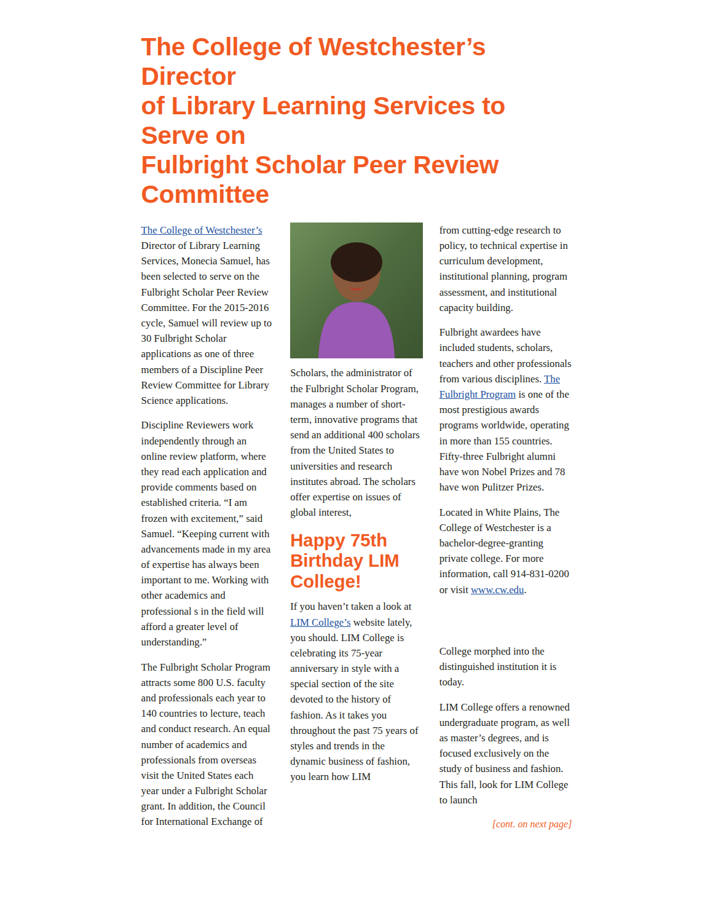The College of Westchester’s Director
of Library Learning Services to Serve on
Fulbright Scholar Peer Review Committee
The College of Westchester’s Director of Library Learning Services, Monecia Samuel, has been selected to serve on the Fulbright Scholar Peer Review Committee. For the 2015-2016 cycle, Samuel will review up to 30 Fulbright Scholar applications as one of three members of a Discipline Peer Review Committee for Library Science applications.
Discipline Reviewers work independently through an online review platform, where they read each application and provide comments based on established criteria. “I am frozen with excitement,” said Samuel. “Keeping current with advancements made in my area of expertise has always been important to me. Working with other academics and professional s in the field will afford a greater level of understanding.”
The Fulbright Scholar Program attracts some 800 U.S. faculty and professionals each year to 140 countries to lecture, teach and conduct research. An equal number of academics and professionals from overseas visit the United States each year under a Fulbright Scholar grant. In addition, the Council for International Exchange of
Scholars, the administrator of the Fulbright Scholar Program, manages a number of short-term, innovative programs that send an additional 400 scholars from the United States to universities and research institutes abroad. The scholars offer expertise on issues of global interest,
Happy 75th Birthday LIM College!
If you haven’t taken a look at LIM College’s website lately, you should. LIM College is celebrating its 75-year anniversary in style with a special section of the site devoted to the history of fashion. As it takes you throughout the past 75 years of styles and trends in the dynamic business of fashion, you learn how LIM
from cutting-edge research to policy, to technical expertise in curriculum development, institutional planning, program assessment, and institutional capacity building.
Fulbright awardees have included students, scholars, teachers and other professionals from various disciplines. The Fulbright Program is one of the most prestigious awards programs worldwide, operating in more than 155 countries. Fifty-three Fulbright alumni have won Nobel Prizes and 78 have won Pulitzer Prizes.
Located in White Plains, The College of Westchester is a bachelor-degree-granting private college. For more information, call 914-831-0200 or visit www.cw.edu.
College morphed into the distinguished institution it is today.
LIM College offers a renowned undergraduate program, as well as master’s degrees, and is focused exclusively on the study of business and fashion. This fall, look for LIM College to launch
[cont. on next page]